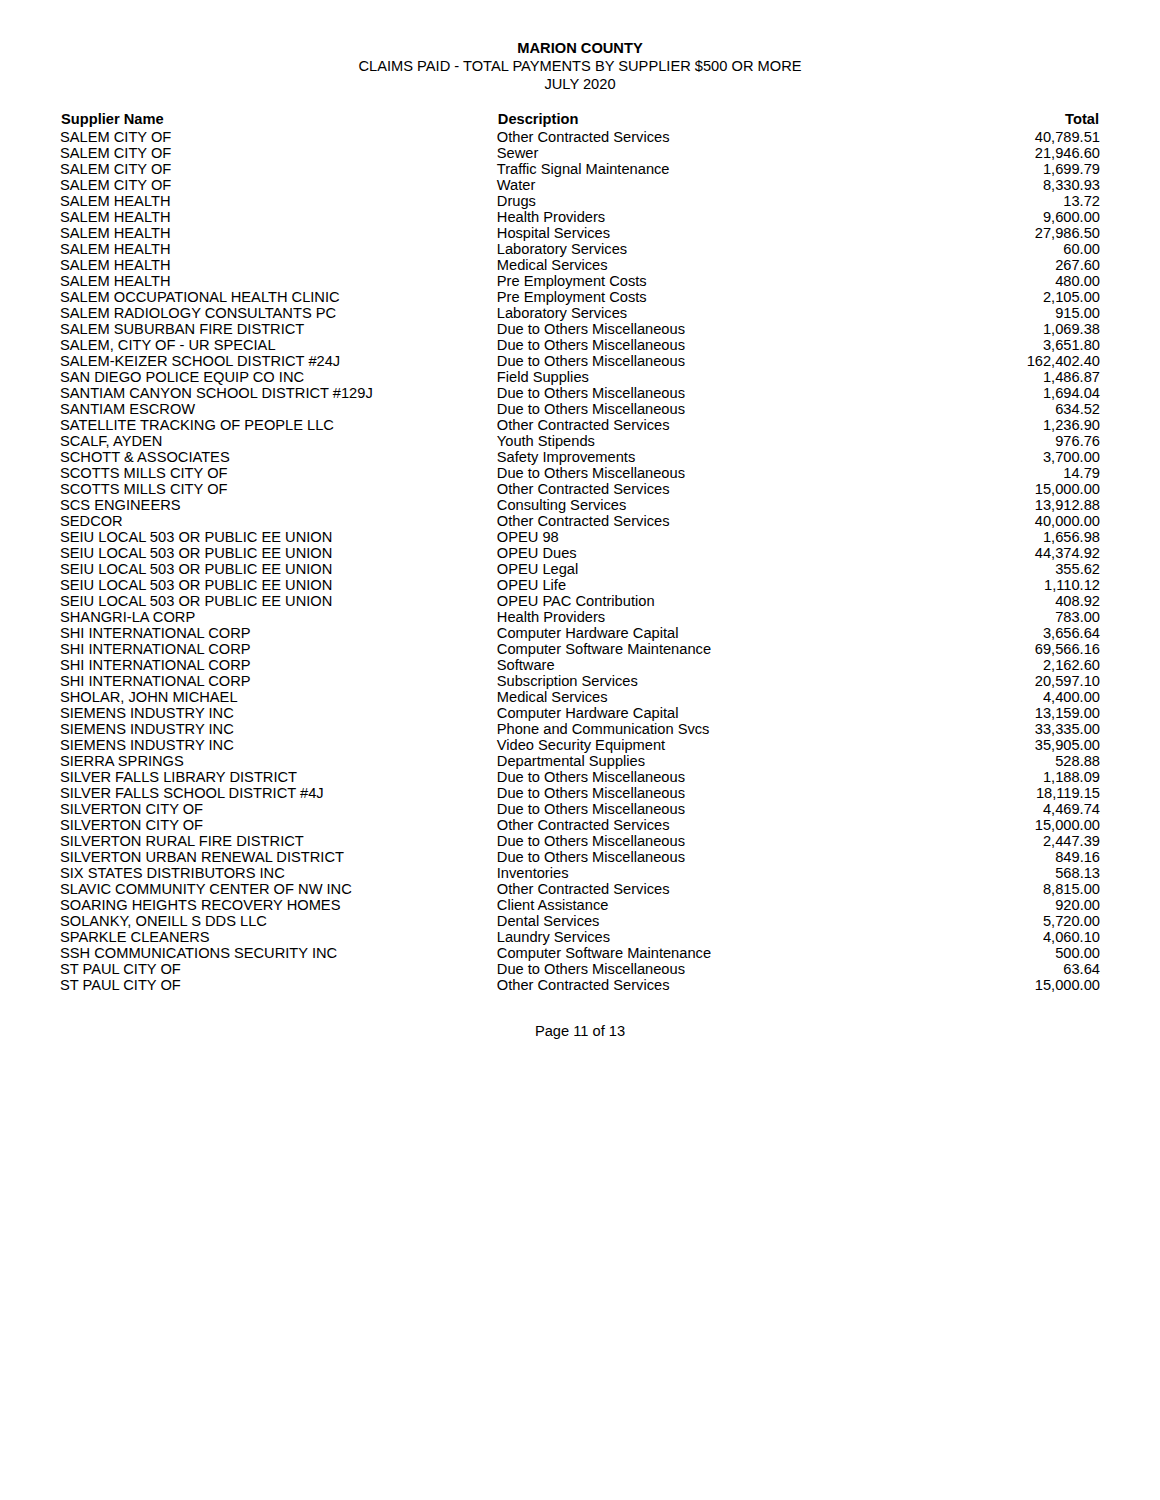MARION COUNTY
CLAIMS PAID - TOTAL PAYMENTS BY SUPPLIER $500 OR MORE
JULY 2020
| Supplier Name | Description | Total |
| --- | --- | --- |
| SALEM CITY OF | Other Contracted Services | 40,789.51 |
| SALEM CITY OF | Sewer | 21,946.60 |
| SALEM CITY OF | Traffic Signal Maintenance | 1,699.79 |
| SALEM CITY OF | Water | 8,330.93 |
| SALEM HEALTH | Drugs | 13.72 |
| SALEM HEALTH | Health Providers | 9,600.00 |
| SALEM HEALTH | Hospital Services | 27,986.50 |
| SALEM HEALTH | Laboratory Services | 60.00 |
| SALEM HEALTH | Medical Services | 267.60 |
| SALEM HEALTH | Pre Employment Costs | 480.00 |
| SALEM OCCUPATIONAL HEALTH CLINIC | Pre Employment Costs | 2,105.00 |
| SALEM RADIOLOGY CONSULTANTS PC | Laboratory Services | 915.00 |
| SALEM SUBURBAN FIRE DISTRICT | Due to Others Miscellaneous | 1,069.38 |
| SALEM, CITY OF - UR SPECIAL | Due to Others Miscellaneous | 3,651.80 |
| SALEM-KEIZER SCHOOL DISTRICT #24J | Due to Others Miscellaneous | 162,402.40 |
| SAN DIEGO POLICE EQUIP CO INC | Field Supplies | 1,486.87 |
| SANTIAM CANYON SCHOOL DISTRICT #129J | Due to Others Miscellaneous | 1,694.04 |
| SANTIAM ESCROW | Due to Others Miscellaneous | 634.52 |
| SATELLITE TRACKING OF PEOPLE LLC | Other Contracted Services | 1,236.90 |
| SCALF, AYDEN | Youth Stipends | 976.76 |
| SCHOTT & ASSOCIATES | Safety Improvements | 3,700.00 |
| SCOTTS MILLS CITY OF | Due to Others Miscellaneous | 14.79 |
| SCOTTS MILLS CITY OF | Other Contracted Services | 15,000.00 |
| SCS ENGINEERS | Consulting Services | 13,912.88 |
| SEDCOR | Other Contracted Services | 40,000.00 |
| SEIU LOCAL 503 OR PUBLIC EE UNION | OPEU 98 | 1,656.98 |
| SEIU LOCAL 503 OR PUBLIC EE UNION | OPEU Dues | 44,374.92 |
| SEIU LOCAL 503 OR PUBLIC EE UNION | OPEU Legal | 355.62 |
| SEIU LOCAL 503 OR PUBLIC EE UNION | OPEU Life | 1,110.12 |
| SEIU LOCAL 503 OR PUBLIC EE UNION | OPEU PAC Contribution | 408.92 |
| SHANGRI-LA CORP | Health Providers | 783.00 |
| SHI INTERNATIONAL CORP | Computer Hardware Capital | 3,656.64 |
| SHI INTERNATIONAL CORP | Computer Software Maintenance | 69,566.16 |
| SHI INTERNATIONAL CORP | Software | 2,162.60 |
| SHI INTERNATIONAL CORP | Subscription Services | 20,597.10 |
| SHOLAR, JOHN MICHAEL | Medical Services | 4,400.00 |
| SIEMENS INDUSTRY INC | Computer Hardware Capital | 13,159.00 |
| SIEMENS INDUSTRY INC | Phone and Communication Svcs | 33,335.00 |
| SIEMENS INDUSTRY INC | Video Security Equipment | 35,905.00 |
| SIERRA SPRINGS | Departmental Supplies | 528.88 |
| SILVER FALLS LIBRARY DISTRICT | Due to Others Miscellaneous | 1,188.09 |
| SILVER FALLS SCHOOL DISTRICT #4J | Due to Others Miscellaneous | 18,119.15 |
| SILVERTON CITY OF | Due to Others Miscellaneous | 4,469.74 |
| SILVERTON CITY OF | Other Contracted Services | 15,000.00 |
| SILVERTON RURAL FIRE DISTRICT | Due to Others Miscellaneous | 2,447.39 |
| SILVERTON URBAN RENEWAL DISTRICT | Due to Others Miscellaneous | 849.16 |
| SIX STATES DISTRIBUTORS INC | Inventories | 568.13 |
| SLAVIC COMMUNITY CENTER OF NW INC | Other Contracted Services | 8,815.00 |
| SOARING HEIGHTS RECOVERY HOMES | Client Assistance | 920.00 |
| SOLANKY, ONEILL S DDS LLC | Dental Services | 5,720.00 |
| SPARKLE CLEANERS | Laundry Services | 4,060.10 |
| SSH COMMUNICATIONS SECURITY INC | Computer Software Maintenance | 500.00 |
| ST PAUL CITY OF | Due to Others Miscellaneous | 63.64 |
| ST PAUL CITY OF | Other Contracted Services | 15,000.00 |
Page 11 of 13